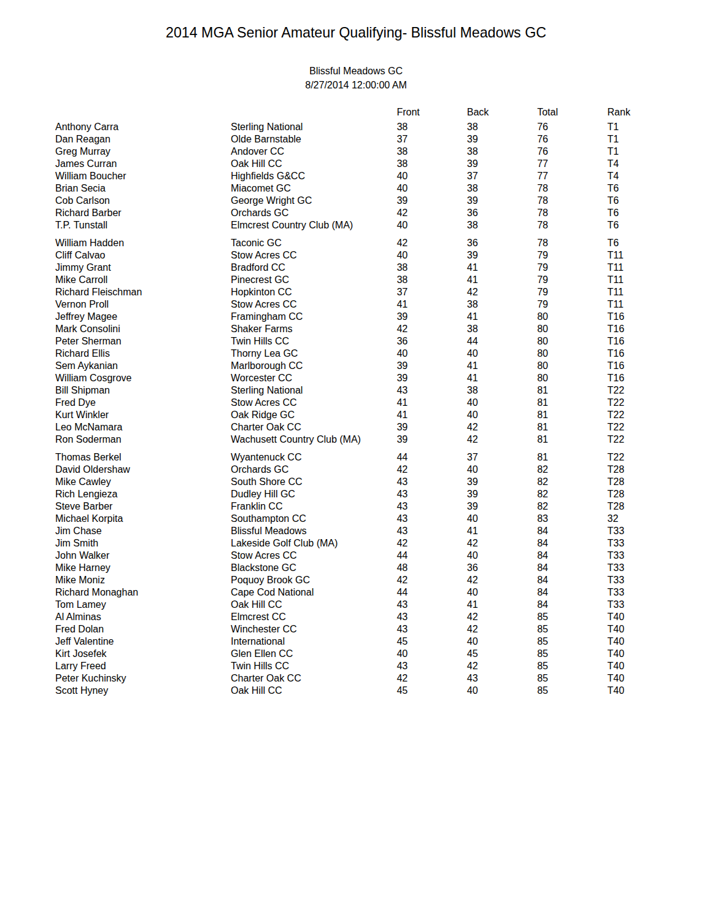2014 MGA Senior Amateur Qualifying- Blissful Meadows GC
Blissful Meadows GC
8/27/2014 12:00:00 AM
| | | Front | Back | Total | Rank |
| --- | --- | --- | --- | --- | --- |
| Anthony Carra | Sterling National | 38 | 38 | 76 | T1 |
| Dan Reagan | Olde Barnstable | 37 | 39 | 76 | T1 |
| Greg Murray | Andover CC | 38 | 38 | 76 | T1 |
| James Curran | Oak Hill CC | 38 | 39 | 77 | T4 |
| William Boucher | Highfields G&CC | 40 | 37 | 77 | T4 |
| Brian Secia | Miacomet GC | 40 | 38 | 78 | T6 |
| Cob Carlson | George Wright GC | 39 | 39 | 78 | T6 |
| Richard Barber | Orchards GC | 42 | 36 | 78 | T6 |
| T.P. Tunstall | Elmcrest Country Club (MA) | 40 | 38 | 78 | T6 |
| William Hadden | Taconic GC | 42 | 36 | 78 | T6 |
| Cliff Calvao | Stow Acres CC | 40 | 39 | 79 | T11 |
| Jimmy Grant | Bradford CC | 38 | 41 | 79 | T11 |
| Mike Carroll | Pinecrest GC | 38 | 41 | 79 | T11 |
| Richard Fleischman | Hopkinton CC | 37 | 42 | 79 | T11 |
| Vernon Proll | Stow Acres CC | 41 | 38 | 79 | T11 |
| Jeffrey Magee | Framingham CC | 39 | 41 | 80 | T16 |
| Mark Consolini | Shaker Farms | 42 | 38 | 80 | T16 |
| Peter Sherman | Twin Hills CC | 36 | 44 | 80 | T16 |
| Richard Ellis | Thorny Lea GC | 40 | 40 | 80 | T16 |
| Sem Aykanian | Marlborough CC | 39 | 41 | 80 | T16 |
| William Cosgrove | Worcester CC | 39 | 41 | 80 | T16 |
| Bill Shipman | Sterling National | 43 | 38 | 81 | T22 |
| Fred Dye | Stow Acres CC | 41 | 40 | 81 | T22 |
| Kurt Winkler | Oak Ridge GC | 41 | 40 | 81 | T22 |
| Leo McNamara | Charter Oak CC | 39 | 42 | 81 | T22 |
| Ron Soderman | Wachusett Country Club (MA) | 39 | 42 | 81 | T22 |
| Thomas Berkel | Wyantenuck CC | 44 | 37 | 81 | T22 |
| David Oldershaw | Orchards GC | 42 | 40 | 82 | T28 |
| Mike Cawley | South Shore CC | 43 | 39 | 82 | T28 |
| Rich Lengieza | Dudley Hill GC | 43 | 39 | 82 | T28 |
| Steve Barber | Franklin CC | 43 | 39 | 82 | T28 |
| Michael Korpita | Southampton CC | 43 | 40 | 83 | 32 |
| Jim Chase | Blissful Meadows | 43 | 41 | 84 | T33 |
| Jim Smith | Lakeside Golf Club (MA) | 42 | 42 | 84 | T33 |
| John Walker | Stow Acres CC | 44 | 40 | 84 | T33 |
| Mike Harney | Blackstone GC | 48 | 36 | 84 | T33 |
| Mike Moniz | Poquoy Brook GC | 42 | 42 | 84 | T33 |
| Richard Monaghan | Cape Cod National | 44 | 40 | 84 | T33 |
| Tom Lamey | Oak Hill CC | 43 | 41 | 84 | T33 |
| Al Alminas | Elmcrest CC | 43 | 42 | 85 | T40 |
| Fred Dolan | Winchester CC | 43 | 42 | 85 | T40 |
| Jeff Valentine | International | 45 | 40 | 85 | T40 |
| Kirt Josefek | Glen Ellen CC | 40 | 45 | 85 | T40 |
| Larry Freed | Twin Hills CC | 43 | 42 | 85 | T40 |
| Peter Kuchinsky | Charter Oak CC | 42 | 43 | 85 | T40 |
| Scott Hyney | Oak Hill CC | 45 | 40 | 85 | T40 |